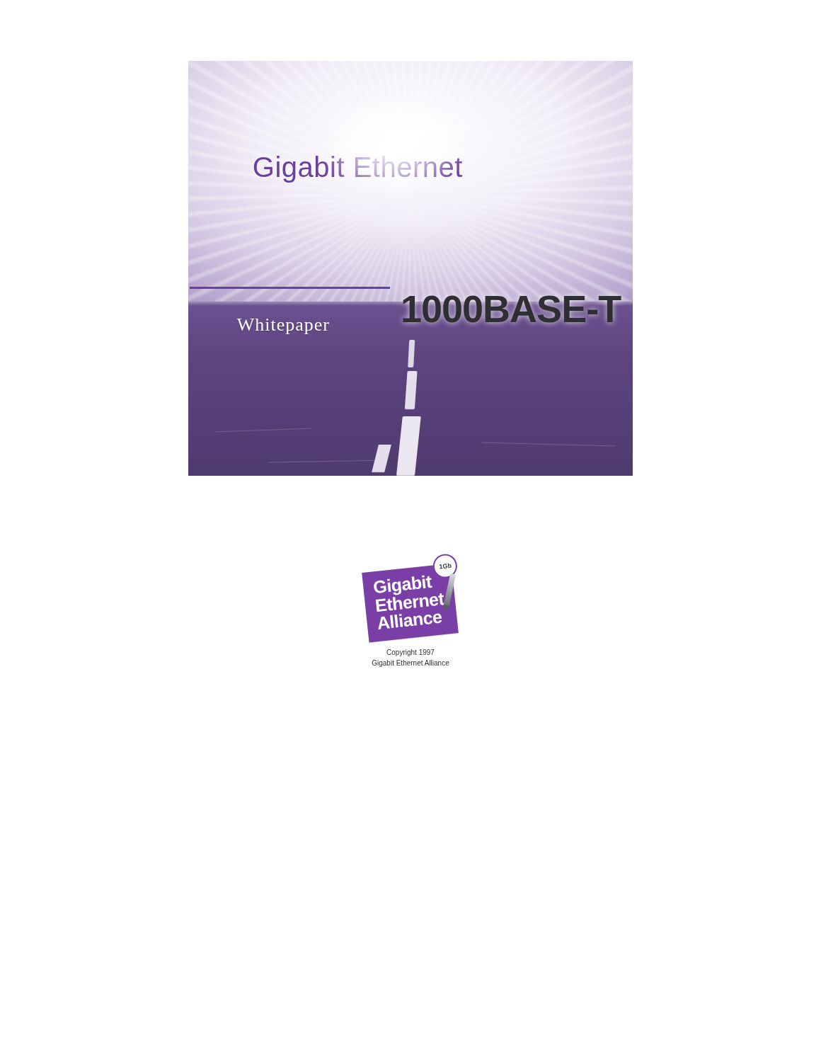Gigabit Ethernet
1000BASE-T
Whitepaper
1Gb Gigabit Ethernet Alliance
Copyright 1997
Gigabit Ethernet Alliance